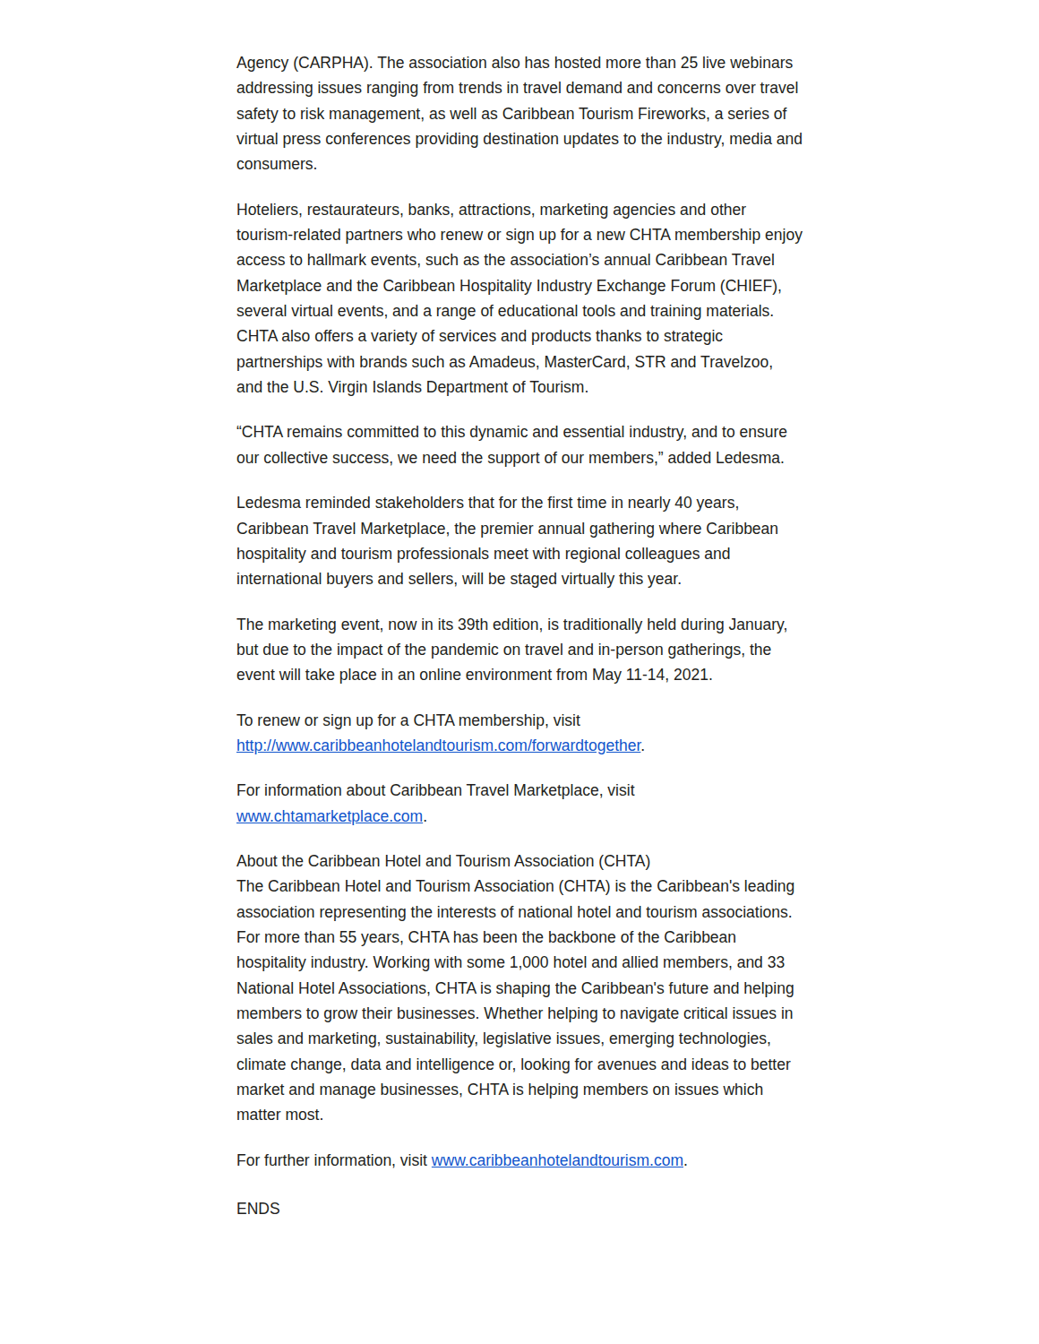Agency (CARPHA). The association also has hosted more than 25 live webinars addressing issues ranging from trends in travel demand and concerns over travel safety to risk management, as well as Caribbean Tourism Fireworks, a series of virtual press conferences providing destination updates to the industry, media and consumers.
Hoteliers, restaurateurs, banks, attractions, marketing agencies and other tourism-related partners who renew or sign up for a new CHTA membership enjoy access to hallmark events, such as the association’s annual Caribbean Travel Marketplace and the Caribbean Hospitality Industry Exchange Forum (CHIEF), several virtual events, and a range of educational tools and training materials. CHTA also offers a variety of services and products thanks to strategic partnerships with brands such as Amadeus, MasterCard, STR and Travelzoo, and the U.S. Virgin Islands Department of Tourism.
“CHTA remains committed to this dynamic and essential industry, and to ensure our collective success, we need the support of our members,” added Ledesma.
Ledesma reminded stakeholders that for the first time in nearly 40 years, Caribbean Travel Marketplace, the premier annual gathering where Caribbean hospitality and tourism professionals meet with regional colleagues and international buyers and sellers, will be staged virtually this year.
The marketing event, now in its 39th edition, is traditionally held during January, but due to the impact of the pandemic on travel and in-person gatherings, the event will take place in an online environment from May 11-14, 2021.
To renew or sign up for a CHTA membership, visit
http://www.caribbeanhotelandtourism.com/forwardtogether.
For information about Caribbean Travel Marketplace, visit www.chtamarketplace.com.
About the Caribbean Hotel and Tourism Association (CHTA)
The Caribbean Hotel and Tourism Association (CHTA) is the Caribbean's leading association representing the interests of national hotel and tourism associations. For more than 55 years, CHTA has been the backbone of the Caribbean hospitality industry. Working with some 1,000 hotel and allied members, and 33 National Hotel Associations, CHTA is shaping the Caribbean's future and helping members to grow their businesses. Whether helping to navigate critical issues in sales and marketing, sustainability, legislative issues, emerging technologies, climate change, data and intelligence or, looking for avenues and ideas to better market and manage businesses, CHTA is helping members on issues which matter most.
For further information, visit www.caribbeanhotelandtourism.com.
ENDS